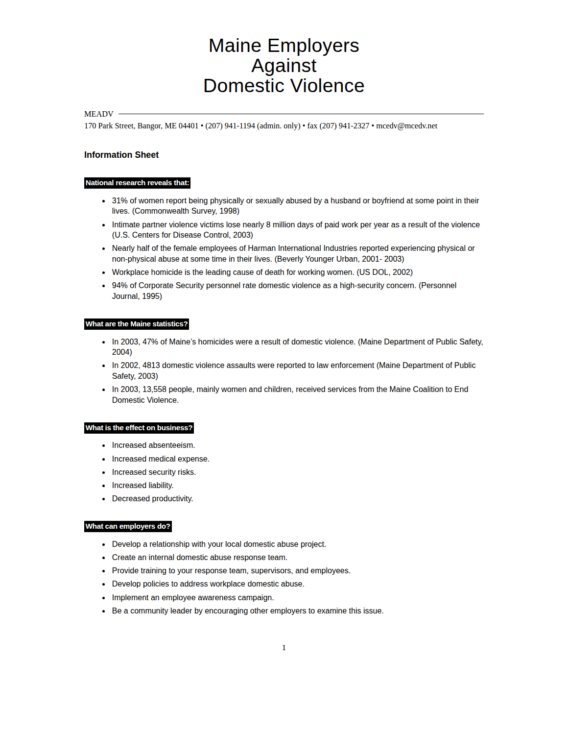Maine Employers
Against
Domestic Violence
MEADV
170 Park Street, Bangor, ME 04401 • (207) 941-1194 (admin. only) • fax (207) 941-2327 • mcedv@mcedv.net
Information Sheet
National research reveals that:
31% of women report being physically or sexually abused by a husband or boyfriend at some point in their lives. (Commonwealth Survey, 1998)
Intimate partner violence victims lose nearly 8 million days of paid work per year as a result of the violence (U.S. Centers for Disease Control, 2003)
Nearly half of the female employees of Harman International Industries reported experiencing physical or non-physical abuse at some time in their lives. (Beverly Younger Urban, 2001- 2003)
Workplace homicide is the leading cause of death for working women. (US DOL, 2002)
94% of Corporate Security personnel rate domestic violence as a high-security concern. (Personnel Journal, 1995)
What are the Maine statistics?
In 2003, 47% of Maine’s homicides were a result of domestic violence. (Maine Department of Public Safety, 2004)
In 2002, 4813 domestic violence assaults were reported to law enforcement (Maine Department of Public Safety, 2003)
In 2003, 13,558 people, mainly women and children, received services from the Maine Coalition to End Domestic Violence.
What is the effect on business?
Increased absenteeism.
Increased medical expense.
Increased security risks.
Increased liability.
Decreased productivity.
What can employers do?
Develop a relationship with your local domestic abuse project.
Create an internal domestic abuse response team.
Provide training to your response team, supervisors, and employees.
Develop policies to address workplace domestic abuse.
Implement an employee awareness campaign.
Be a community leader by encouraging other employers to examine this issue.
1